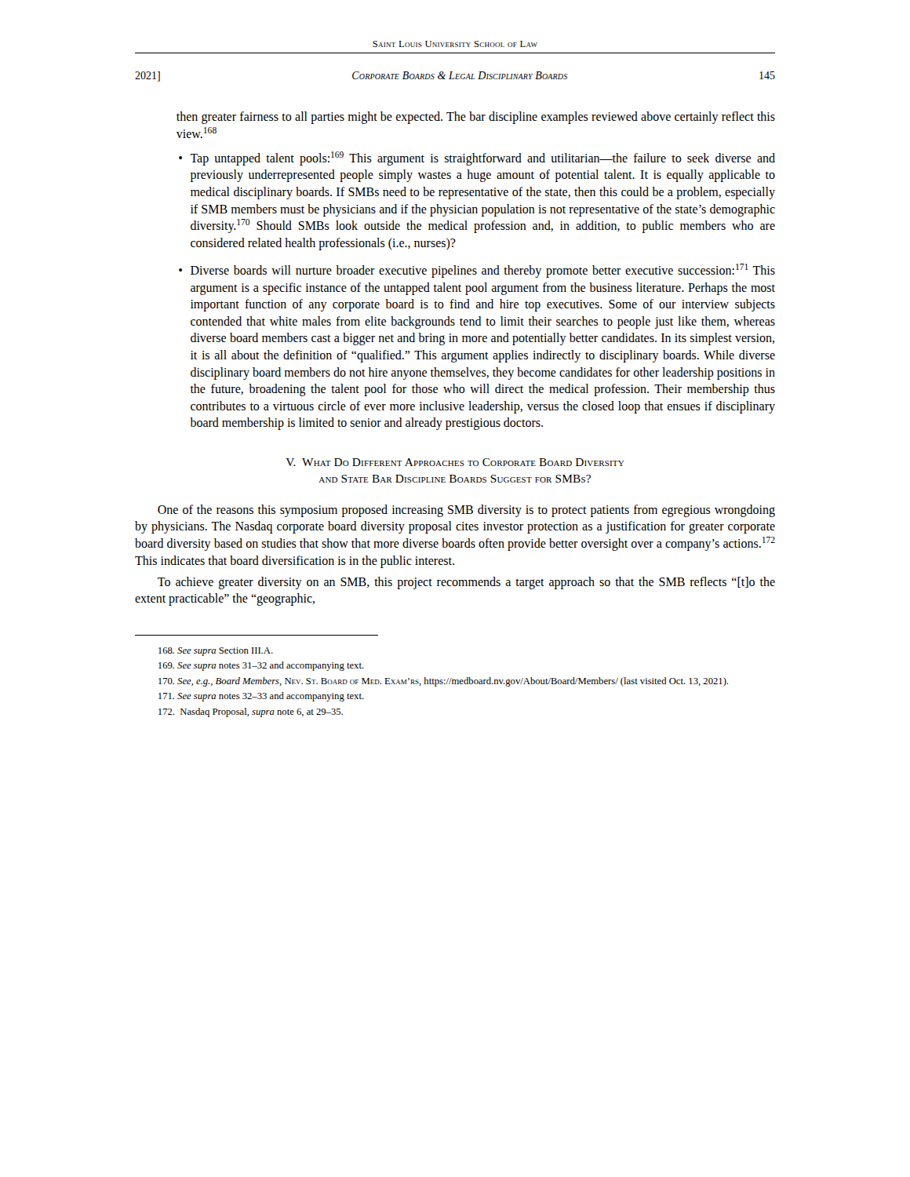Saint Louis University School of Law
2021] Corporate Boards & Legal Disciplinary Boards 145
then greater fairness to all parties might be expected. The bar discipline examples reviewed above certainly reflect this view.168
Tap untapped talent pools:169 This argument is straightforward and utilitarian—the failure to seek diverse and previously underrepresented people simply wastes a huge amount of potential talent. It is equally applicable to medical disciplinary boards. If SMBs need to be representative of the state, then this could be a problem, especially if SMB members must be physicians and if the physician population is not representative of the state’s demographic diversity.170 Should SMBs look outside the medical profession and, in addition, to public members who are considered related health professionals (i.e., nurses)?
Diverse boards will nurture broader executive pipelines and thereby promote better executive succession:171 This argument is a specific instance of the untapped talent pool argument from the business literature. Perhaps the most important function of any corporate board is to find and hire top executives. Some of our interview subjects contended that white males from elite backgrounds tend to limit their searches to people just like them, whereas diverse board members cast a bigger net and bring in more and potentially better candidates. In its simplest version, it is all about the definition of “qualified.” This argument applies indirectly to disciplinary boards. While diverse disciplinary board members do not hire anyone themselves, they become candidates for other leadership positions in the future, broadening the talent pool for those who will direct the medical profession. Their membership thus contributes to a virtuous circle of ever more inclusive leadership, versus the closed loop that ensues if disciplinary board membership is limited to senior and already prestigious doctors.
V. What Do Different Approaches to Corporate Board Diversity
and State Bar Discipline Boards Suggest for SMBs?
One of the reasons this symposium proposed increasing SMB diversity is to protect patients from egregious wrongdoing by physicians. The Nasdaq corporate board diversity proposal cites investor protection as a justification for greater corporate board diversity based on studies that show that more diverse boards often provide better oversight over a company’s actions.172 This indicates that board diversification is in the public interest.
To achieve greater diversity on an SMB, this project recommends a target approach so that the SMB reflects “[t]o the extent practicable” the “geographic,
168. See supra Section III.A.
169. See supra notes 31–32 and accompanying text.
170. See, e.g., Board Members, Nev. St. Board of Med. Exam’rs, https://medboard.nv.gov/About/Board/Members/ (last visited Oct. 13, 2021).
171. See supra notes 32–33 and accompanying text.
172. Nasdaq Proposal, supra note 6, at 29–35.